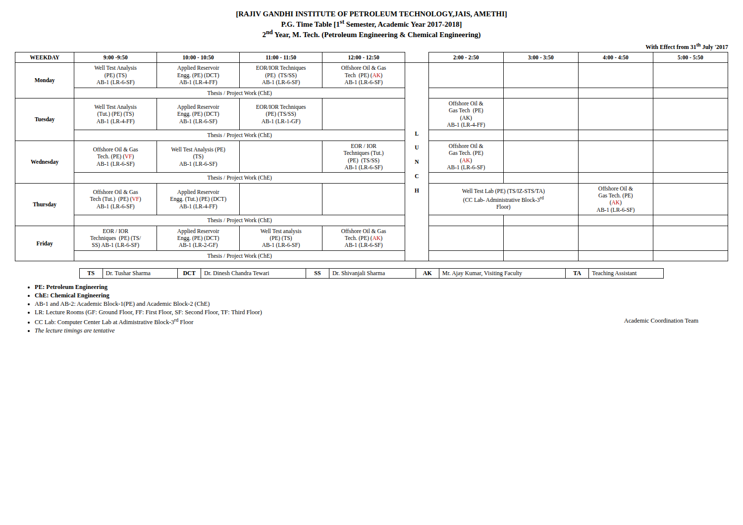[RAJIV GANDHI INSTITUTE OF PETROLEUM TECHNOLOGY,JAIS, AMETHI]
P.G. Time Table [1st Semester, Academic Year 2017-2018]
2nd Year, M. Tech. (Petroleum Engineering & Chemical Engineering)
With Effect from 31th July '2017
| WEEKDAY | 9:00 -9:50 | 10:00 - 10:50 | 11:00 - 11:50 | 12:00 - 12:50 | | 2:00 - 2:50 | 3:00 - 3:50 | 4:00 - 4:50 | 5:00 - 5:50 |
| --- | --- | --- | --- | --- | --- | --- | --- | --- | --- |
| Monday | Well Test Analysis (PE) (TS) AB-1 (LR-6-SF) | Applied Reservoir Engg. (PE) (DCT) AB-1 (LR-4-FF) | EOR/IOR Techniques (PE) (TS/SS) AB-1 (LR-6-SF) | Offshore Oil & Gas Tech (PE) ( AK ) AB-1 (LR-6-SF) | L U N C H | | | | |
| Thesis / Project Work (ChE) | | | | |
| Tuesday | Well Test Analysis (Tut.) (PE) (TS) AB-1 (LR-4-FF) | Applied Reservoir Engg. (PE) (DCT) AB-1 (LR-6-SF) | EOR/IOR Techniques (PE) (TS/SS) AB-1 (LR-1-GF) | | Offshore Oil & Gas Tech (PE) (AK) AB-1 (LR-4-FF) | | | |
| Thesis / Project Work (ChE) | | | | |
| Wednesday | Offshore Oil & Gas Tech. (PE) ( VF ) AB-1 (LR-6-SF) | Well Test Analysis (PE) (TS) AB-1 (LR-6-SF) | | EOR / IOR Techniques (Tut.) (PE) (TS/SS) AB-1 (LR-6-SF) | Offshore Oil & Gas Tech. (PE) ( AK ) AB-1 (LR-6-SF) | | | |
| Thesis / Project Work (ChE) | | | | |
| Thursday | Offshore Oil & Gas Tech (Tut.) (PE) ( VF ) AB-1 (LR-6-SF) | Applied Reservoir Engg. (Tut.) (PE) (DCT) AB-1 (LR-4-FF) | | | Well Test Lab (PE) (TS/IZ-STS/TA) (CC Lab- Administrative Block-3 rd Floor) | Offshore Oil & Gas Tech. (PE) ( AK ) AB-1 (LR-6-SF) | |
| Thesis / Project Work (ChE) | | | | |
| Friday | EOR / IOR Techniques (PE) (TS/ SS) AB-1 (LR-6-SF) | Applied Reservoir Engg. (PE) (DCT) AB-1 (LR-2-GF) | Well Test analysis (PE) (TS) AB-1 (LR-6-SF) | Offshore Oil & Gas Tech. (PE) ( AK ) AB-1 (LR-6-SF) | | | | |
| Thesis / Project Work (ChE) | | | | |
| TS | Dr. Tushar Sharma | DCT | Dr. Dinesh Chandra Tewari | SS | Dr. Shivanjali Sharma | AK | Mr. Ajay Kumar, Visiting Faculty | TA | Teaching Assistant |
PE: Petroleum Engineering
ChE: Chemical Engineering
AB-1 and AB-2: Academic Block-1(PE) and Academic Block-2 (ChE)
LR: Lecture Rooms (GF: Ground Floor, FF: First Floor, SF: Second Floor, TF: Third Floor)
CC Lab: Computer Center Lab at Adimistrative Block-3rd Floor Academic Coordination Team
The lecture timings are tentative